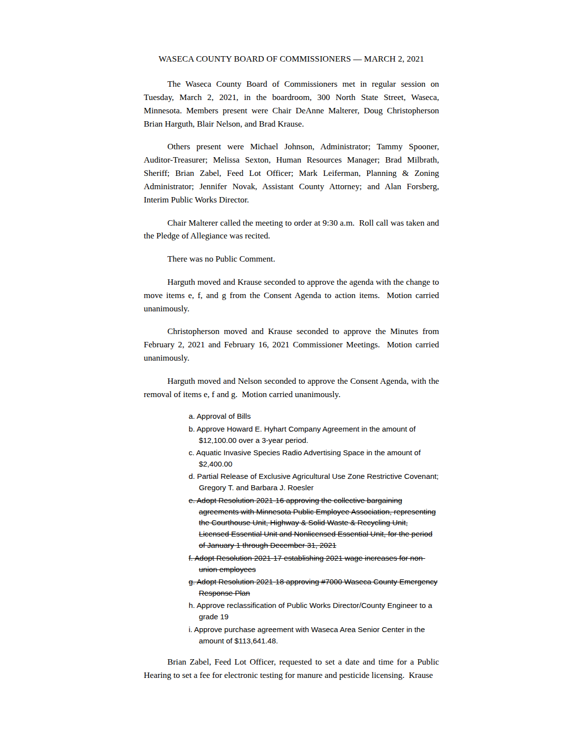WASECA COUNTY BOARD OF COMMISSIONERS — MARCH 2, 2021
The Waseca County Board of Commissioners met in regular session on Tuesday, March 2, 2021, in the boardroom, 300 North State Street, Waseca, Minnesota. Members present were Chair DeAnne Malterer, Doug Christopherson Brian Harguth, Blair Nelson, and Brad Krause.
Others present were Michael Johnson, Administrator; Tammy Spooner, Auditor-Treasurer; Melissa Sexton, Human Resources Manager; Brad Milbrath, Sheriff; Brian Zabel, Feed Lot Officer; Mark Leiferman, Planning & Zoning Administrator; Jennifer Novak, Assistant County Attorney; and Alan Forsberg, Interim Public Works Director.
Chair Malterer called the meeting to order at 9:30 a.m. Roll call was taken and the Pledge of Allegiance was recited.
There was no Public Comment.
Harguth moved and Krause seconded to approve the agenda with the change to move items e, f, and g from the Consent Agenda to action items. Motion carried unanimously.
Christopherson moved and Krause seconded to approve the Minutes from February 2, 2021 and February 16, 2021 Commissioner Meetings. Motion carried unanimously.
Harguth moved and Nelson seconded to approve the Consent Agenda, with the removal of items e, f and g. Motion carried unanimously.
a. Approval of Bills
b. Approve Howard E. Hyhart Company Agreement in the amount of $12,100.00 over a 3-year period.
c. Aquatic Invasive Species Radio Advertising Space in the amount of $2,400.00
d. Partial Release of Exclusive Agricultural Use Zone Restrictive Covenant; Gregory T. and Barbara J. Roesler
e. Adopt Resolution 2021-16 approving the collective bargaining agreements with Minnesota Public Employee Association, representing the Courthouse Unit, Highway & Solid Waste & Recycling Unit, Licensed Essential Unit and Nonlicensed Essential Unit, for the period of January 1 through December 31, 2021
f. Adopt Resolution 2021-17 establishing 2021 wage increases for non-union employees
g. Adopt Resolution 2021-18 approving #7000 Waseca County Emergency Response Plan
h. Approve reclassification of Public Works Director/County Engineer to a grade 19
i. Approve purchase agreement with Waseca Area Senior Center in the amount of $113,641.48.
Brian Zabel, Feed Lot Officer, requested to set a date and time for a Public Hearing to set a fee for electronic testing for manure and pesticide licensing. Krause